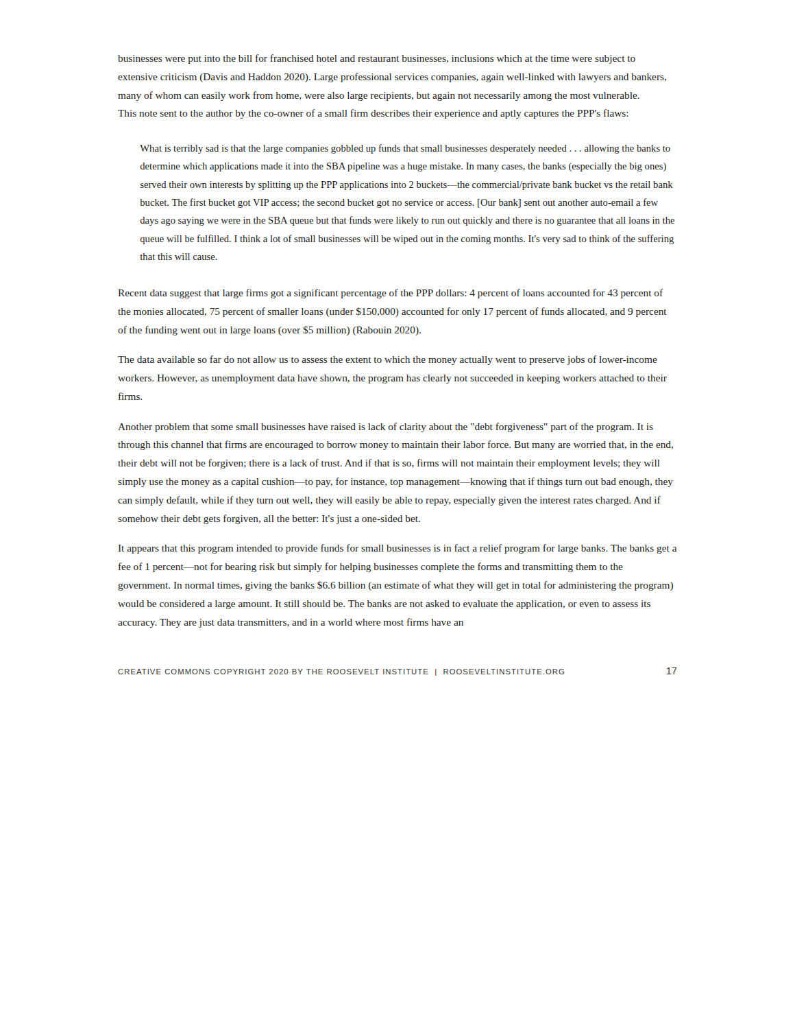businesses were put into the bill for franchised hotel and restaurant businesses, inclusions which at the time were subject to extensive criticism (Davis and Haddon 2020). Large professional services companies, again well-linked with lawyers and bankers, many of whom can easily work from home, were also large recipients, but again not necessarily among the most vulnerable.
This note sent to the author by the co-owner of a small firm describes their experience and aptly captures the PPP's flaws:
What is terribly sad is that the large companies gobbled up funds that small businesses desperately needed . . . allowing the banks to determine which applications made it into the SBA pipeline was a huge mistake. In many cases, the banks (especially the big ones) served their own interests by splitting up the PPP applications into 2 buckets—the commercial/private bank bucket vs the retail bank bucket. The first bucket got VIP access; the second bucket got no service or access. [Our bank] sent out another auto-email a few days ago saying we were in the SBA queue but that funds were likely to run out quickly and there is no guarantee that all loans in the queue will be fulfilled. I think a lot of small businesses will be wiped out in the coming months. It's very sad to think of the suffering that this will cause.
Recent data suggest that large firms got a significant percentage of the PPP dollars: 4 percent of loans accounted for 43 percent of the monies allocated, 75 percent of smaller loans (under $150,000) accounted for only 17 percent of funds allocated, and 9 percent of the funding went out in large loans (over $5 million) (Rabouin 2020).
The data available so far do not allow us to assess the extent to which the money actually went to preserve jobs of lower-income workers. However, as unemployment data have shown, the program has clearly not succeeded in keeping workers attached to their firms.
Another problem that some small businesses have raised is lack of clarity about the "debt forgiveness" part of the program. It is through this channel that firms are encouraged to borrow money to maintain their labor force. But many are worried that, in the end, their debt will not be forgiven; there is a lack of trust. And if that is so, firms will not maintain their employment levels; they will simply use the money as a capital cushion—to pay, for instance, top management—knowing that if things turn out bad enough, they can simply default, while if they turn out well, they will easily be able to repay, especially given the interest rates charged. And if somehow their debt gets forgiven, all the better: It's just a one-sided bet.
It appears that this program intended to provide funds for small businesses is in fact a relief program for large banks. The banks get a fee of 1 percent—not for bearing risk but simply for helping businesses complete the forms and transmitting them to the government. In normal times, giving the banks $6.6 billion (an estimate of what they will get in total for administering the program) would be considered a large amount. It still should be. The banks are not asked to evaluate the application, or even to assess its accuracy. They are just data transmitters, and in a world where most firms have an
CREATIVE COMMONS COPYRIGHT 2020 BY THE ROOSEVELT INSTITUTE | ROOSEVELTINSTITUTE.ORG 17